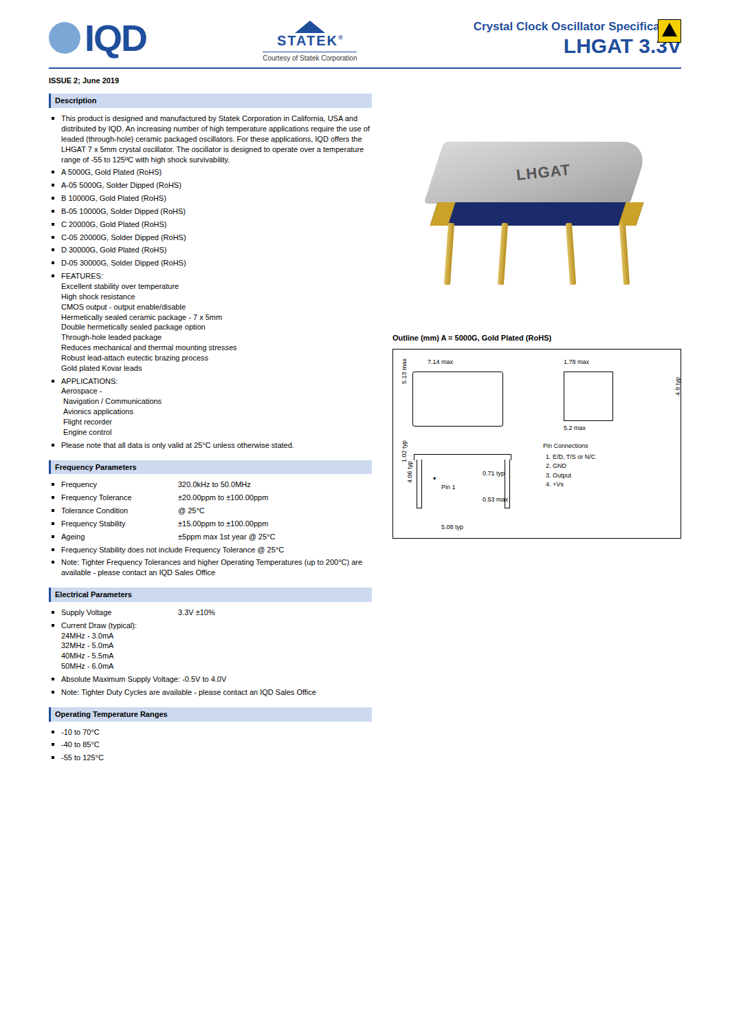IQD
STATEK®
Courtesy of Statek Corporation
Crystal Clock Oscillator Specification
LHGAT 3.3V
ISSUE 2; June 2019
Description
This product is designed and manufactured by Statek Corporation in California, USA and distributed by IQD. An increasing number of high temperature applications require the use of leaded (through-hole) ceramic packaged oscillators. For these applications, IQD offers the LHGAT 7 x 5mm crystal oscillator. The oscillator is designed to operate over a temperature range of -55 to 125ºC with high shock survivability.
A 5000G, Gold Plated (RoHS)
A-05 5000G, Solder Dipped (RoHS)
B 10000G, Gold Plated (RoHS)
B-05 10000G, Solder Dipped (RoHS)
C 20000G, Gold Plated (RoHS)
C-05 20000G, Solder Dipped (RoHS)
D 30000G, Gold Plated (RoHS)
D-05 30000G, Solder Dipped (RoHS)
FEATURES:
Excellent stability over temperature
High shock resistance
CMOS output - output enable/disable
Hermetically sealed ceramic package - 7 x 5mm
Double hermetically sealed package option
Through-hole leaded package
Reduces mechanical and thermal mounting stresses
Robust lead-attach eutectic brazing process
Gold plated Kovar leads
APPLICATIONS:
Aerospace -
Navigation / Communications
Avionics applications
Flight recorder
Engine control
Please note that all data is only valid at 25°C unless otherwise stated.
Frequency Parameters
Frequency
320.0kHz to 50.0MHz
Frequency Tolerance
±20.00ppm to ±100.00ppm
Tolerance Condition
@ 25°C
Frequency Stability
±15.00ppm to ±100.00ppm
Ageing
±5ppm max 1st year @ 25°C
Frequency Stability does not include Frequency Tolerance @ 25°C
Note: Tighter Frequency Tolerances and higher Operating Temperatures (up to 200°C) are available - please contact an IQD Sales Office
Electrical Parameters
Supply Voltage
3.3V ±10%
Current Draw (typical):
24MHz - 3.0mA
32MHz - 5.0mA
40MHz - 5.5mA
50MHz - 6.0mA
Absolute Maximum Supply Voltage: -0.5V to 4.0V
Note: Tighter Duty Cycles are available - please contact an IQD Sales Office
Operating Temperature Ranges
-10 to 70°C
-40 to 85°C
-55 to 125°C
LHGAT
Outline (mm) A = 5000G, Gold Plated (RoHS)
7.14 max
5.13 max
1.78 max
4.9 typ
5.2 max
1.02 typ
4.06 typ
Pin 1
0.71 typ
0.53 max
5.08 typ
Pin Connections
E/D, T/S or N/C
GND
Output
+Vs